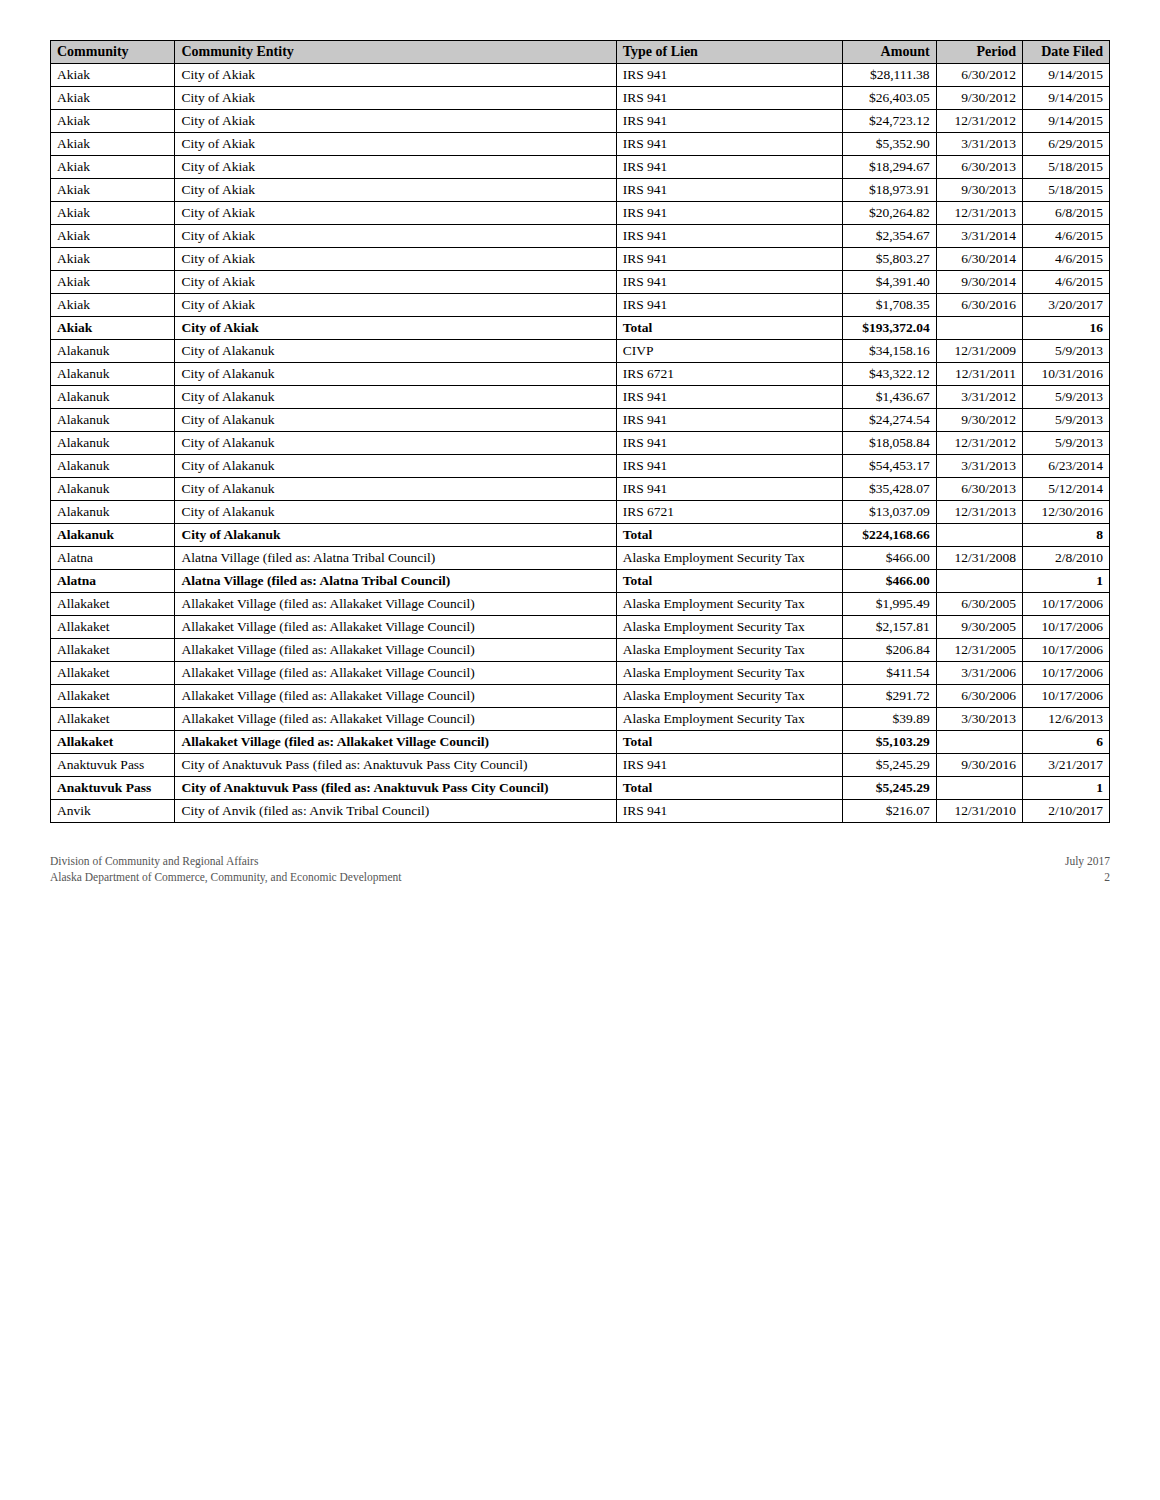| Community | Community Entity | Type of Lien | Amount | Period | Date Filed |
| --- | --- | --- | --- | --- | --- |
| Akiak | City of Akiak | IRS 941 | $28,111.38 | 6/30/2012 | 9/14/2015 |
| Akiak | City of Akiak | IRS 941 | $26,403.05 | 9/30/2012 | 9/14/2015 |
| Akiak | City of Akiak | IRS 941 | $24,723.12 | 12/31/2012 | 9/14/2015 |
| Akiak | City of Akiak | IRS 941 | $5,352.90 | 3/31/2013 | 6/29/2015 |
| Akiak | City of Akiak | IRS 941 | $18,294.67 | 6/30/2013 | 5/18/2015 |
| Akiak | City of Akiak | IRS 941 | $18,973.91 | 9/30/2013 | 5/18/2015 |
| Akiak | City of Akiak | IRS 941 | $20,264.82 | 12/31/2013 | 6/8/2015 |
| Akiak | City of Akiak | IRS 941 | $2,354.67 | 3/31/2014 | 4/6/2015 |
| Akiak | City of Akiak | IRS 941 | $5,803.27 | 6/30/2014 | 4/6/2015 |
| Akiak | City of Akiak | IRS 941 | $4,391.40 | 9/30/2014 | 4/6/2015 |
| Akiak | City of Akiak | IRS 941 | $1,708.35 | 6/30/2016 | 3/20/2017 |
| Akiak | City of Akiak | Total | $193,372.04 | | 16 |
| Alakanuk | City of Alakanuk | CIVP | $34,158.16 | 12/31/2009 | 5/9/2013 |
| Alakanuk | City of Alakanuk | IRS 6721 | $43,322.12 | 12/31/2011 | 10/31/2016 |
| Alakanuk | City of Alakanuk | IRS 941 | $1,436.67 | 3/31/2012 | 5/9/2013 |
| Alakanuk | City of Alakanuk | IRS 941 | $24,274.54 | 9/30/2012 | 5/9/2013 |
| Alakanuk | City of Alakanuk | IRS 941 | $18,058.84 | 12/31/2012 | 5/9/2013 |
| Alakanuk | City of Alakanuk | IRS 941 | $54,453.17 | 3/31/2013 | 6/23/2014 |
| Alakanuk | City of Alakanuk | IRS 941 | $35,428.07 | 6/30/2013 | 5/12/2014 |
| Alakanuk | City of Alakanuk | IRS 6721 | $13,037.09 | 12/31/2013 | 12/30/2016 |
| Alakanuk | City of Alakanuk | Total | $224,168.66 | | 8 |
| Alatna | Alatna Village (filed as: Alatna Tribal Council) | Alaska Employment Security Tax | $466.00 | 12/31/2008 | 2/8/2010 |
| Alatna | Alatna Village (filed as: Alatna Tribal Council) | Total | $466.00 | | 1 |
| Allakaket | Allakaket Village (filed as: Allakaket Village Council) | Alaska Employment Security Tax | $1,995.49 | 6/30/2005 | 10/17/2006 |
| Allakaket | Allakaket Village (filed as: Allakaket Village Council) | Alaska Employment Security Tax | $2,157.81 | 9/30/2005 | 10/17/2006 |
| Allakaket | Allakaket Village (filed as: Allakaket Village Council) | Alaska Employment Security Tax | $206.84 | 12/31/2005 | 10/17/2006 |
| Allakaket | Allakaket Village (filed as: Allakaket Village Council) | Alaska Employment Security Tax | $411.54 | 3/31/2006 | 10/17/2006 |
| Allakaket | Allakaket Village (filed as: Allakaket Village Council) | Alaska Employment Security Tax | $291.72 | 6/30/2006 | 10/17/2006 |
| Allakaket | Allakaket Village (filed as: Allakaket Village Council) | Alaska Employment Security Tax | $39.89 | 3/30/2013 | 12/6/2013 |
| Allakaket | Allakaket Village (filed as: Allakaket Village Council) | Total | $5,103.29 | | 6 |
| Anaktuvuk Pass | City of Anaktuvuk Pass (filed as: Anaktuvuk Pass City Council) | IRS 941 | $5,245.29 | 9/30/2016 | 3/21/2017 |
| Anaktuvuk Pass | City of Anaktuvuk Pass (filed as: Anaktuvuk Pass City Council) | Total | $5,245.29 | | 1 |
| Anvik | City of Anvik (filed as: Anvik Tribal Council) | IRS 941 | $216.07 | 12/31/2010 | 2/10/2017 |
Division of Community and Regional Affairs
Alaska Department of Commerce, Community, and Economic Development
July 2017
2